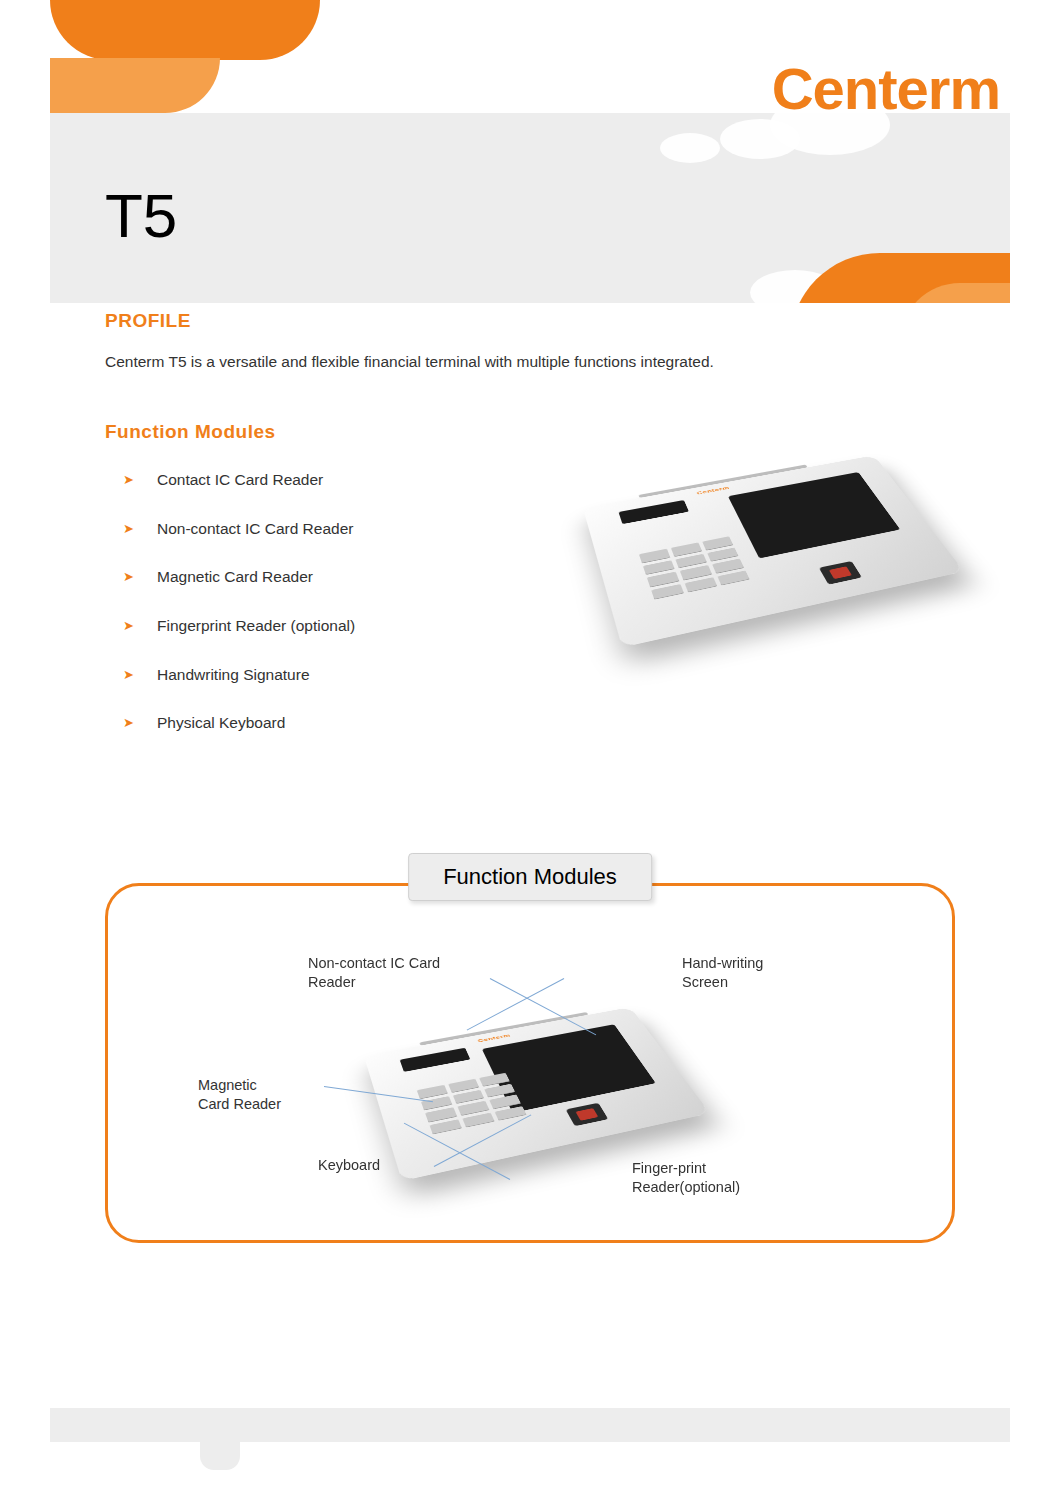Centerm
T5
PROFILE
Centerm T5 is a versatile and flexible financial terminal with multiple functions integrated.
Function Modules
Contact IC Card Reader
Non-contact IC Card Reader
Magnetic Card Reader
Fingerprint Reader (optional)
Handwriting Signature
Physical Keyboard
Centerm
Function Modules
Centerm
Non-contact IC Card
Reader
Hand-writing
Screen
Magnetic
Card Reader
Keyboard
Finger-print
Reader(optional)
Website: www.centerm.com e-mail: ctsales@centerm.com